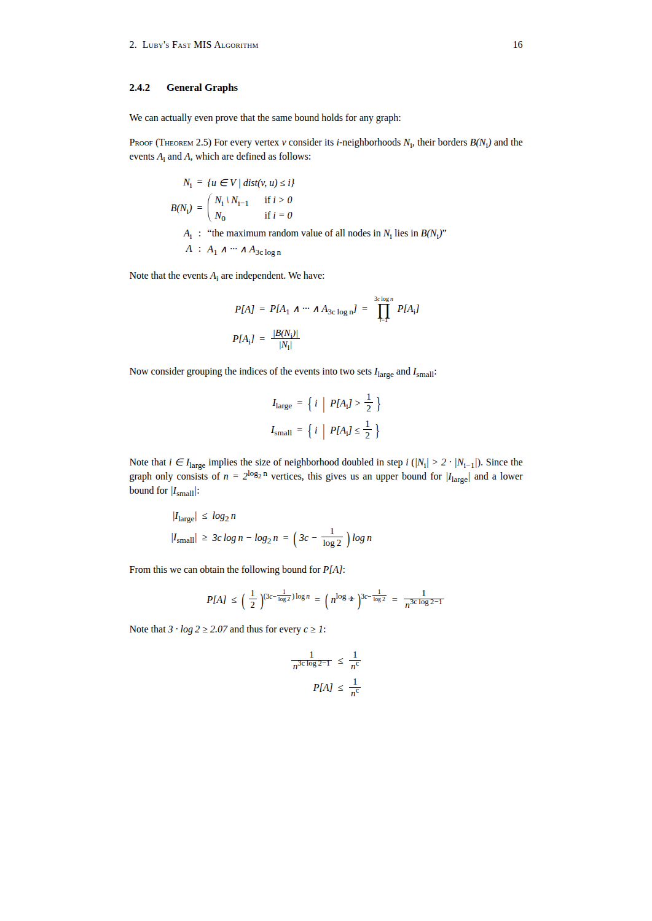2. Luby's Fast MIS Algorithm 16
2.4.2 General Graphs
We can actually even prove that the same bound holds for any graph:
Proof (Theorem 2.5) For every vertex v consider its i-neighborhoods Ni, their borders B(Ni) and the events Ai and A, which are defined as follows:
| N i | = | {u ∈ V / dist(v, u) ≤ i} |
| B(N i ) | = | / N i \ N i−1 / if i > 0 / / N 0 / if i = 0 / |
| A i | : | “the maximum random value of all nodes in N i lies in B(N i ) ” |
| A | : | A 1 ∧ ··· ∧ A 3c log n |
Note that the events Ai are independent. We have:
| P[A] | = | P[A 1 ∧ ··· ∧ A 3c log n ] = 3 c log n ∏ i =1 P[A i ] |
| P[A i ] | = | /B(N i )/ /N i / |
Now consider grouping the indices of the events into two sets Ilarge and Ismall:
| I large | = | { i / P[A i ] > 1 2 } |
| I small | = | { i / P[A i ] ≤ 1 2 } |
Note that i ∈ Ilarge implies the size of neighborhood doubled in step i (|Ni| > 2 · |Ni−1|). Since the graph only consists of n = 2log2 n vertices, this gives us an upper bound for |Ilarge| and a lower bound for |Ismall|:
| /I large / | ≤ | log 2 n |
| /I small / | ≥ | 3c log n − log 2 n = ( 3c − 1 log 2 ) log n |
From this we can obtain the following bound for P[A]:
P[A] ≤ ( 12 )(3c−1 log 2) log n = ( nlog 12 ) 3c−1 log 2 = 1 n3c log 2−1
Note that 3 · log 2 ≥ 2.07 and thus for every c ≥ 1:
| 1 n 3c log 2−1 | ≤ | 1 n c |
| P[A] | ≤ | 1 n c |